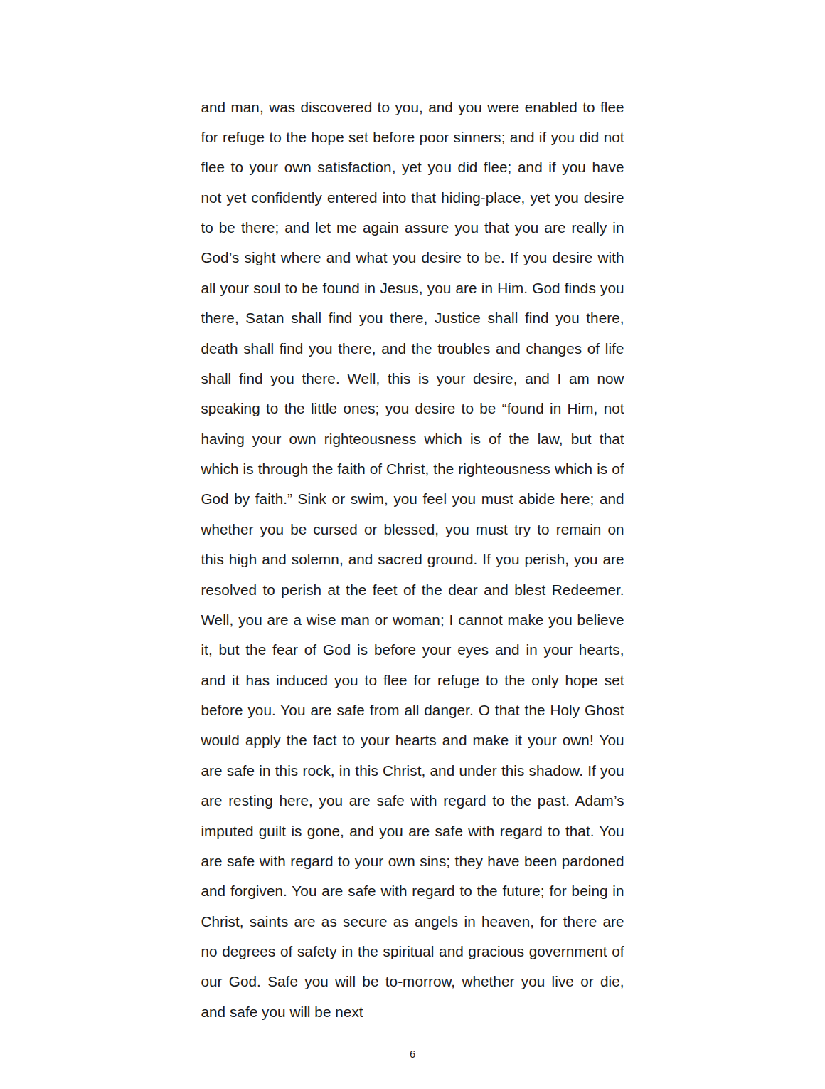and man, was discovered to you, and you were enabled to flee for refuge to the hope set before poor sinners; and if you did not flee to your own satisfaction, yet you did flee; and if you have not yet confidently entered into that hiding-place, yet you desire to be there; and let me again assure you that you are really in God’s sight where and what you desire to be. If you desire with all your soul to be found in Jesus, you are in Him. God finds you there, Satan shall find you there, Justice shall find you there, death shall find you there, and the troubles and changes of life shall find you there. Well, this is your desire, and I am now speaking to the little ones; you desire to be “found in Him, not having your own righteousness which is of the law, but that which is through the faith of Christ, the righteousness which is of God by faith.” Sink or swim, you feel you must abide here; and whether you be cursed or blessed, you must try to remain on this high and solemn, and sacred ground. If you perish, you are resolved to perish at the feet of the dear and blest Redeemer. Well, you are a wise man or woman; I cannot make you believe it, but the fear of God is before your eyes and in your hearts, and it has induced you to flee for refuge to the only hope set before you. You are safe from all danger. O that the Holy Ghost would apply the fact to your hearts and make it your own! You are safe in this rock, in this Christ, and under this shadow. If you are resting here, you are safe with regard to the past. Adam’s imputed guilt is gone, and you are safe with regard to that. You are safe with regard to your own sins; they have been pardoned and forgiven. You are safe with regard to the future; for being in Christ, saints are as secure as angels in heaven, for there are no degrees of safety in the spiritual and gracious government of our God. Safe you will be to-morrow, whether you live or die, and safe you will be next
6